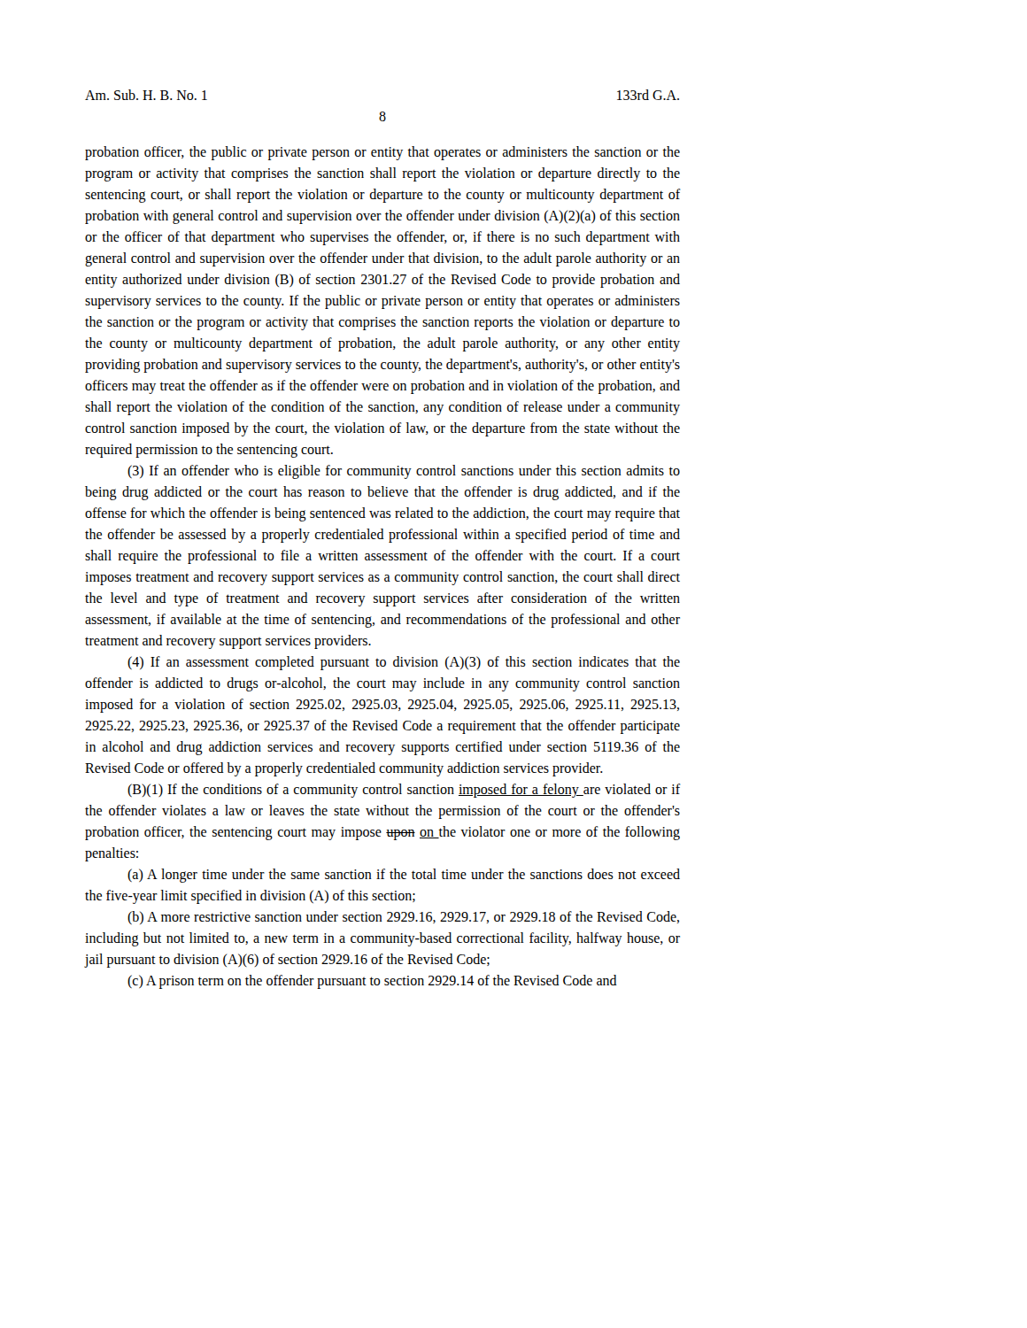Am. Sub. H. B. No. 1 133rd G.A.
8
probation officer, the public or private person or entity that operates or administers the sanction or the program or activity that comprises the sanction shall report the violation or departure directly to the sentencing court, or shall report the violation or departure to the county or multicounty department of probation with general control and supervision over the offender under division (A)(2)(a) of this section or the officer of that department who supervises the offender, or, if there is no such department with general control and supervision over the offender under that division, to the adult parole authority or an entity authorized under division (B) of section 2301.27 of the Revised Code to provide probation and supervisory services to the county. If the public or private person or entity that operates or administers the sanction or the program or activity that comprises the sanction reports the violation or departure to the county or multicounty department of probation, the adult parole authority, or any other entity providing probation and supervisory services to the county, the department's, authority's, or other entity's officers may treat the offender as if the offender were on probation and in violation of the probation, and shall report the violation of the condition of the sanction, any condition of release under a community control sanction imposed by the court, the violation of law, or the departure from the state without the required permission to the sentencing court.
(3) If an offender who is eligible for community control sanctions under this section admits to being drug addicted or the court has reason to believe that the offender is drug addicted, and if the offense for which the offender is being sentenced was related to the addiction, the court may require that the offender be assessed by a properly credentialed professional within a specified period of time and shall require the professional to file a written assessment of the offender with the court. If a court imposes treatment and recovery support services as a community control sanction, the court shall direct the level and type of treatment and recovery support services after consideration of the written assessment, if available at the time of sentencing, and recommendations of the professional and other treatment and recovery support services providers.
(4) If an assessment completed pursuant to division (A)(3) of this section indicates that the offender is addicted to drugs or‑alcohol, the court may include in any community control sanction imposed for a violation of section 2925.02, 2925.03, 2925.04, 2925.05, 2925.06, 2925.11, 2925.13, 2925.22, 2925.23, 2925.36, or 2925.37 of the Revised Code a requirement that the offender participate in alcohol and drug addiction services and recovery supports certified under section 5119.36 of the Revised Code or offered by a properly credentialed community addiction services provider.
(B)(1) If the conditions of a community control sanction imposed for a felony are violated or if the offender violates a law or leaves the state without the permission of the court or the offender's probation officer, the sentencing court may impose upon on the violator one or more of the following penalties:
(a) A longer time under the same sanction if the total time under the sanctions does not exceed the five-year limit specified in division (A) of this section;
(b) A more restrictive sanction under section 2929.16, 2929.17, or 2929.18 of the Revised Code, including but not limited to, a new term in a community-based correctional facility, halfway house, or jail pursuant to division (A)(6) of section 2929.16 of the Revised Code;
(c) A prison term on the offender pursuant to section 2929.14 of the Revised Code and